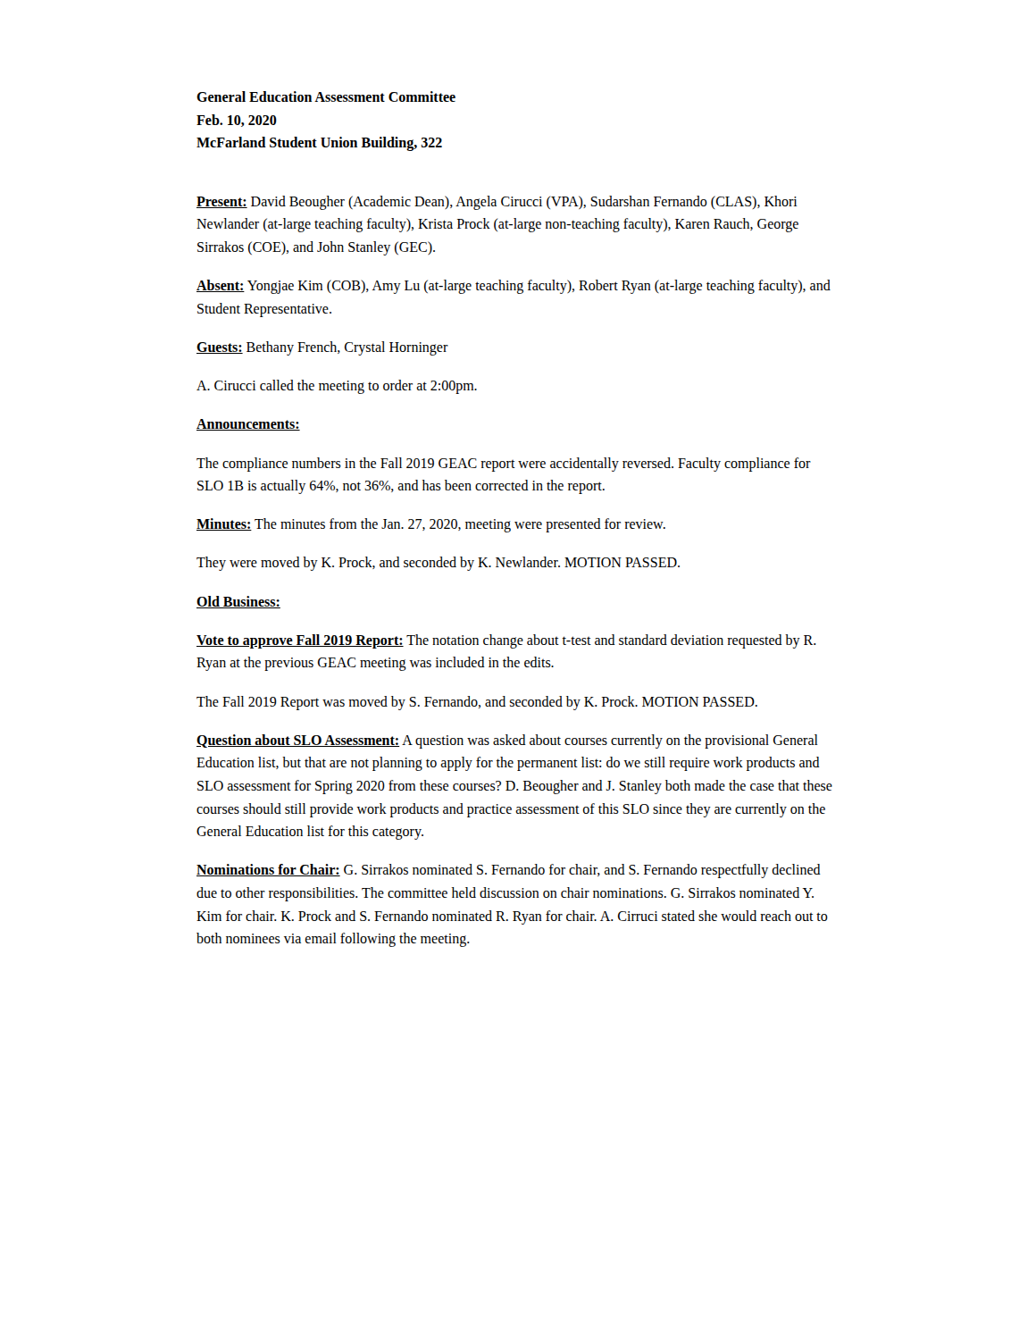General Education Assessment Committee
Feb. 10, 2020
McFarland Student Union Building, 322
Present: David Beougher (Academic Dean), Angela Cirucci (VPA), Sudarshan Fernando (CLAS), Khori Newlander (at-large teaching faculty), Krista Prock (at-large non-teaching faculty), Karen Rauch, George Sirrakos (COE), and John Stanley (GEC).
Absent: Yongjae Kim (COB), Amy Lu (at-large teaching faculty), Robert Ryan (at-large teaching faculty), and Student Representative.
Guests: Bethany French, Crystal Horninger
A. Cirucci called the meeting to order at 2:00pm.
Announcements:
The compliance numbers in the Fall 2019 GEAC report were accidentally reversed. Faculty compliance for SLO 1B is actually 64%, not 36%, and has been corrected in the report.
Minutes: The minutes from the Jan. 27, 2020, meeting were presented for review.
They were moved by K. Prock, and seconded by K. Newlander. MOTION PASSED.
Old Business:
Vote to approve Fall 2019 Report: The notation change about t-test and standard deviation requested by R. Ryan at the previous GEAC meeting was included in the edits.
The Fall 2019 Report was moved by S. Fernando, and seconded by K. Prock. MOTION PASSED.
Question about SLO Assessment: A question was asked about courses currently on the provisional General Education list, but that are not planning to apply for the permanent list: do we still require work products and SLO assessment for Spring 2020 from these courses? D. Beougher and J. Stanley both made the case that these courses should still provide work products and practice assessment of this SLO since they are currently on the General Education list for this category.
Nominations for Chair: G. Sirrakos nominated S. Fernando for chair, and S. Fernando respectfully declined due to other responsibilities. The committee held discussion on chair nominations. G. Sirrakos nominated Y. Kim for chair. K. Prock and S. Fernando nominated R. Ryan for chair. A. Cirruci stated she would reach out to both nominees via email following the meeting.